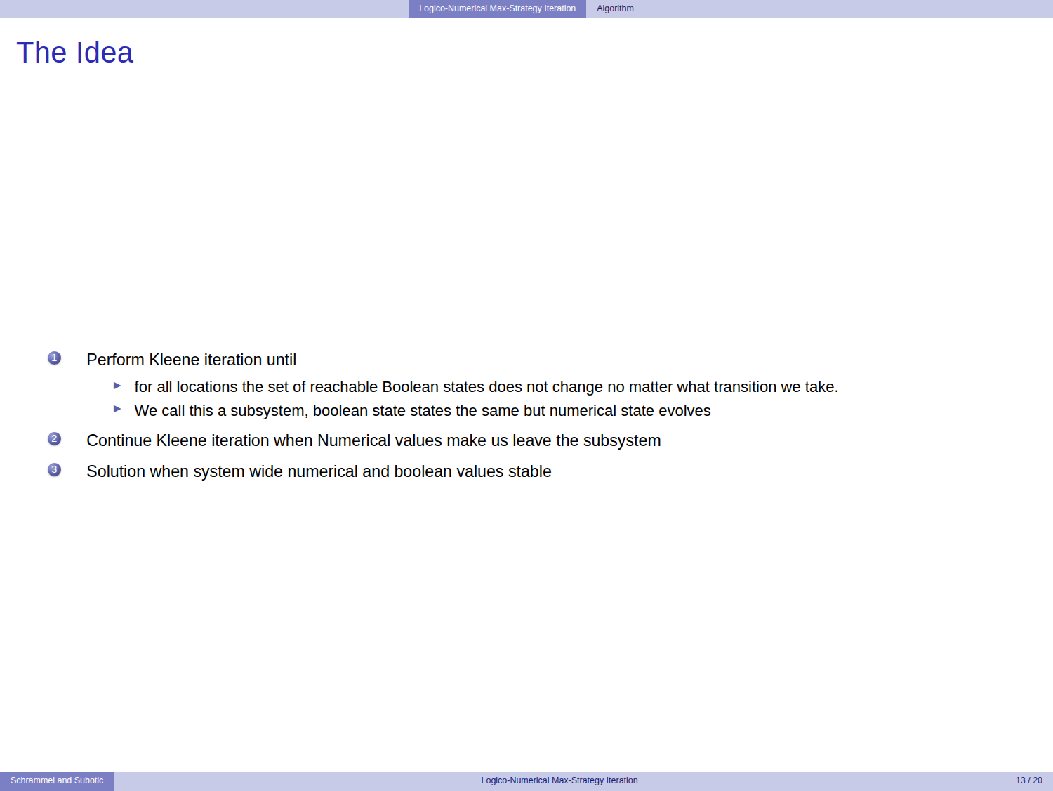Logico-Numerical Max-Strategy Iteration
Algorithm
The Idea
Perform Kleene iteration until
for all locations the set of reachable Boolean states does not change no matter what transition we take.
We call this a subsystem, boolean state states the same but numerical state evolves
Continue Kleene iteration when Numerical values make us leave the subsystem
Solution when system wide numerical and boolean values stable
Schrammel and Subotic
Logico-Numerical Max-Strategy Iteration
13 / 20